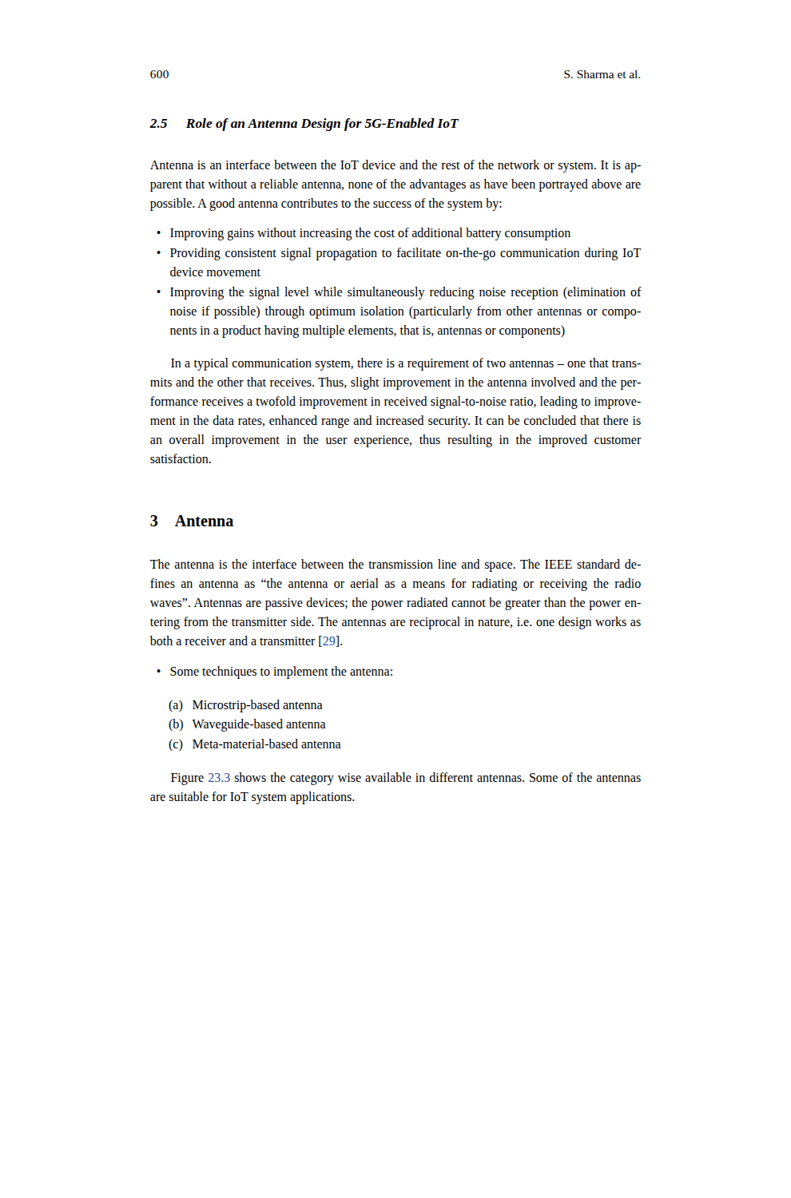600 S. Sharma et al.
2.5 Role of an Antenna Design for 5G-Enabled IoT
Antenna is an interface between the IoT device and the rest of the network or system. It is apparent that without a reliable antenna, none of the advantages as have been portrayed above are possible. A good antenna contributes to the success of the system by:
Improving gains without increasing the cost of additional battery consumption
Providing consistent signal propagation to facilitate on-the-go communication during IoT device movement
Improving the signal level while simultaneously reducing noise reception (elimination of noise if possible) through optimum isolation (particularly from other antennas or components in a product having multiple elements, that is, antennas or components)
In a typical communication system, there is a requirement of two antennas – one that transmits and the other that receives. Thus, slight improvement in the antenna involved and the performance receives a twofold improvement in received signal-to-noise ratio, leading to improvement in the data rates, enhanced range and increased security. It can be concluded that there is an overall improvement in the user experience, thus resulting in the improved customer satisfaction.
3 Antenna
The antenna is the interface between the transmission line and space. The IEEE standard defines an antenna as “the antenna or aerial as a means for radiating or receiving the radio waves”. Antennas are passive devices; the power radiated cannot be greater than the power entering from the transmitter side. The antennas are reciprocal in nature, i.e. one design works as both a receiver and a transmitter [29].
Some techniques to implement the antenna:
Microstrip-based antenna
Waveguide-based antenna
Meta-material-based antenna
Figure 23.3 shows the category wise available in different antennas. Some of the antennas are suitable for IoT system applications.